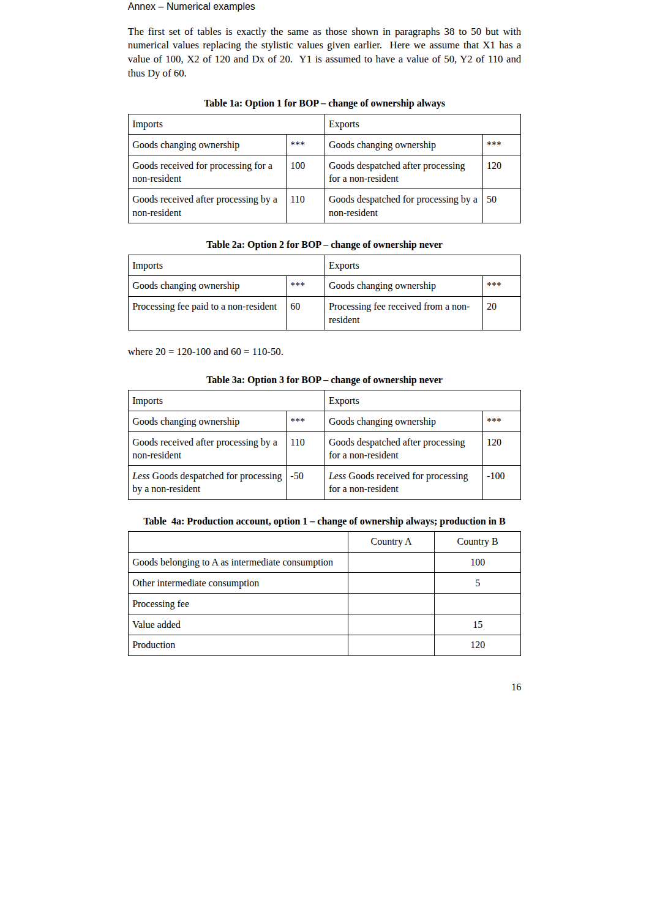Annex – Numerical examples
The first set of tables is exactly the same as those shown in paragraphs 38 to 50 but with numerical values replacing the stylistic values given earlier. Here we assume that X1 has a value of 100, X2 of 120 and Dx of 20. Y1 is assumed to have a value of 50, Y2 of 110 and thus Dy of 60.
Table 1a: Option 1 for BOP – change of ownership always
| Imports | Exports |
| Goods changing ownership | *** | Goods changing ownership | *** |
| Goods received for processing for a non-resident | 100 | Goods despatched after processing for a non-resident | 120 |
| Goods received after processing by a non-resident | 110 | Goods despatched for processing by a non-resident | 50 |
Table 2a: Option 2 for BOP – change of ownership never
| Imports | Exports |
| Goods changing ownership | *** | Goods changing ownership | *** |
| Processing fee paid to a non-resident | 60 | Processing fee received from a non-resident | 20 |
where 20 = 120-100 and 60 = 110-50.
Table 3a: Option 3 for BOP – change of ownership never
| Imports | Exports |
| Goods changing ownership | *** | Goods changing ownership | *** |
| Goods received after processing by a non-resident | 110 | Goods despatched after processing for a non-resident | 120 |
| Less Goods despatched for processing by a non-resident | -50 | Less Goods received for processing for a non-resident | -100 |
Table 4a: Production account, option 1 – change of ownership always; production in B
| | Country A | Country B |
| Goods belonging to A as intermediate consumption | | 100 |
| Other intermediate consumption | | 5 |
| Processing fee | | |
| Value added | | 15 |
| Production | | 120 |
16